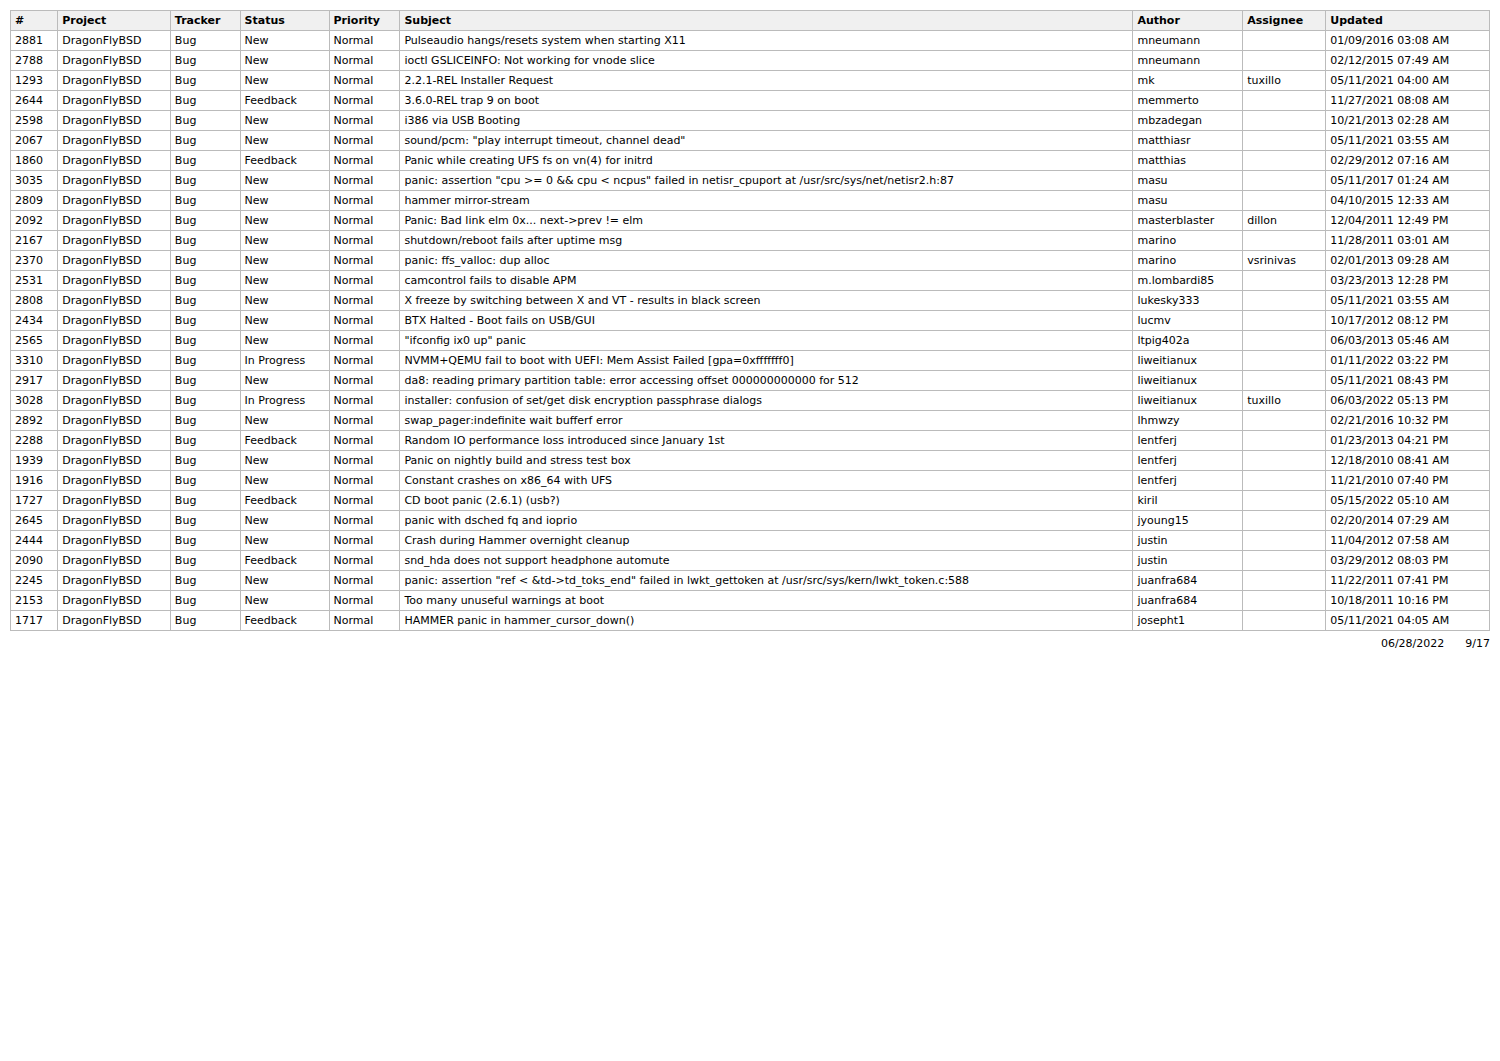| # | Project | Tracker | Status | Priority | Subject | Author | Assignee | Updated |
| --- | --- | --- | --- | --- | --- | --- | --- | --- |
| 2881 | DragonFlyBSD | Bug | New | Normal | Pulseaudio hangs/resets system when starting X11 | mneumann | | 01/09/2016 03:08 AM |
| 2788 | DragonFlyBSD | Bug | New | Normal | ioctl GSLICEINFO: Not working for vnode slice | mneumann | | 02/12/2015 07:49 AM |
| 1293 | DragonFlyBSD | Bug | New | Normal | 2.2.1-REL Installer Request | mk | tuxillo | 05/11/2021 04:00 AM |
| 2644 | DragonFlyBSD | Bug | Feedback | Normal | 3.6.0-REL trap 9 on boot | memmerto | | 11/27/2021 08:08 AM |
| 2598 | DragonFlyBSD | Bug | New | Normal | i386 via USB Booting | mbzadegan | | 10/21/2013 02:28 AM |
| 2067 | DragonFlyBSD | Bug | New | Normal | sound/pcm: "play interrupt timeout, channel dead" | matthiasr | | 05/11/2021 03:55 AM |
| 1860 | DragonFlyBSD | Bug | Feedback | Normal | Panic while creating UFS fs on vn(4) for initrd | matthias | | 02/29/2012 07:16 AM |
| 3035 | DragonFlyBSD | Bug | New | Normal | panic: assertion "cpu >= 0 && cpu < ncpus" failed in netisr_cpuport at /usr/src/sys/net/netisr2.h:87 | masu | | 05/11/2017 01:24 AM |
| 2809 | DragonFlyBSD | Bug | New | Normal | hammer mirror-stream | masu | | 04/10/2015 12:33 AM |
| 2092 | DragonFlyBSD | Bug | New | Normal | Panic: Bad link elm 0x... next->prev != elm | masterblaster | dillon | 12/04/2011 12:49 PM |
| 2167 | DragonFlyBSD | Bug | New | Normal | shutdown/reboot fails after uptime msg | marino | | 11/28/2011 03:01 AM |
| 2370 | DragonFlyBSD | Bug | New | Normal | panic: ffs_valloc: dup alloc | marino | vsrinivas | 02/01/2013 09:28 AM |
| 2531 | DragonFlyBSD | Bug | New | Normal | camcontrol fails to disable APM | m.lombardi85 | | 03/23/2013 12:28 PM |
| 2808 | DragonFlyBSD | Bug | New | Normal | X freeze by switching between X and VT - results in black screen | lukesky333 | | 05/11/2021 03:55 AM |
| 2434 | DragonFlyBSD | Bug | New | Normal | BTX Halted - Boot fails on USB/GUI | lucmv | | 10/17/2012 08:12 PM |
| 2565 | DragonFlyBSD | Bug | New | Normal | "ifconfig ix0 up" panic | ltpig402a | | 06/03/2013 05:46 AM |
| 3310 | DragonFlyBSD | Bug | In Progress | Normal | NVMM+QEMU fail to boot with UEFI: Mem Assist Failed [gpa=0xfffffff0] | liweitianux | | 01/11/2022 03:22 PM |
| 2917 | DragonFlyBSD | Bug | New | Normal | da8: reading primary partition table: error accessing offset 000000000000 for 512 | liweitianux | | 05/11/2021 08:43 PM |
| 3028 | DragonFlyBSD | Bug | In Progress | Normal | installer: confusion of set/get disk encryption passphrase dialogs | liweitianux | tuxillo | 06/03/2022 05:13 PM |
| 2892 | DragonFlyBSD | Bug | New | Normal | swap_pager:indefinite wait bufferf error | lhmwzy | | 02/21/2016 10:32 PM |
| 2288 | DragonFlyBSD | Bug | Feedback | Normal | Random IO performance loss introduced since January 1st | lentferj | | 01/23/2013 04:21 PM |
| 1939 | DragonFlyBSD | Bug | New | Normal | Panic on nightly build and stress test box | lentferj | | 12/18/2010 08:41 AM |
| 1916 | DragonFlyBSD | Bug | New | Normal | Constant crashes on x86_64 with UFS | lentferj | | 11/21/2010 07:40 PM |
| 1727 | DragonFlyBSD | Bug | Feedback | Normal | CD boot panic (2.6.1) (usb?) | kiril | | 05/15/2022 05:10 AM |
| 2645 | DragonFlyBSD | Bug | New | Normal | panic with dsched fq and ioprio | jyoung15 | | 02/20/2014 07:29 AM |
| 2444 | DragonFlyBSD | Bug | New | Normal | Crash during Hammer overnight cleanup | justin | | 11/04/2012 07:58 AM |
| 2090 | DragonFlyBSD | Bug | Feedback | Normal | snd_hda does not support headphone automute | justin | | 03/29/2012 08:03 PM |
| 2245 | DragonFlyBSD | Bug | New | Normal | panic: assertion "ref < &td->td_toks_end" failed in lwkt_gettoken at /usr/src/sys/kern/lwkt_token.c:588 | juanfra684 | | 11/22/2011 07:41 PM |
| 2153 | DragonFlyBSD | Bug | New | Normal | Too many unuseful warnings at boot | juanfra684 | | 10/18/2011 10:16 PM |
| 1717 | DragonFlyBSD | Bug | Feedback | Normal | HAMMER panic in hammer_cursor_down() | josepht1 | | 05/11/2021 04:05 AM |
06/28/2022 9/17